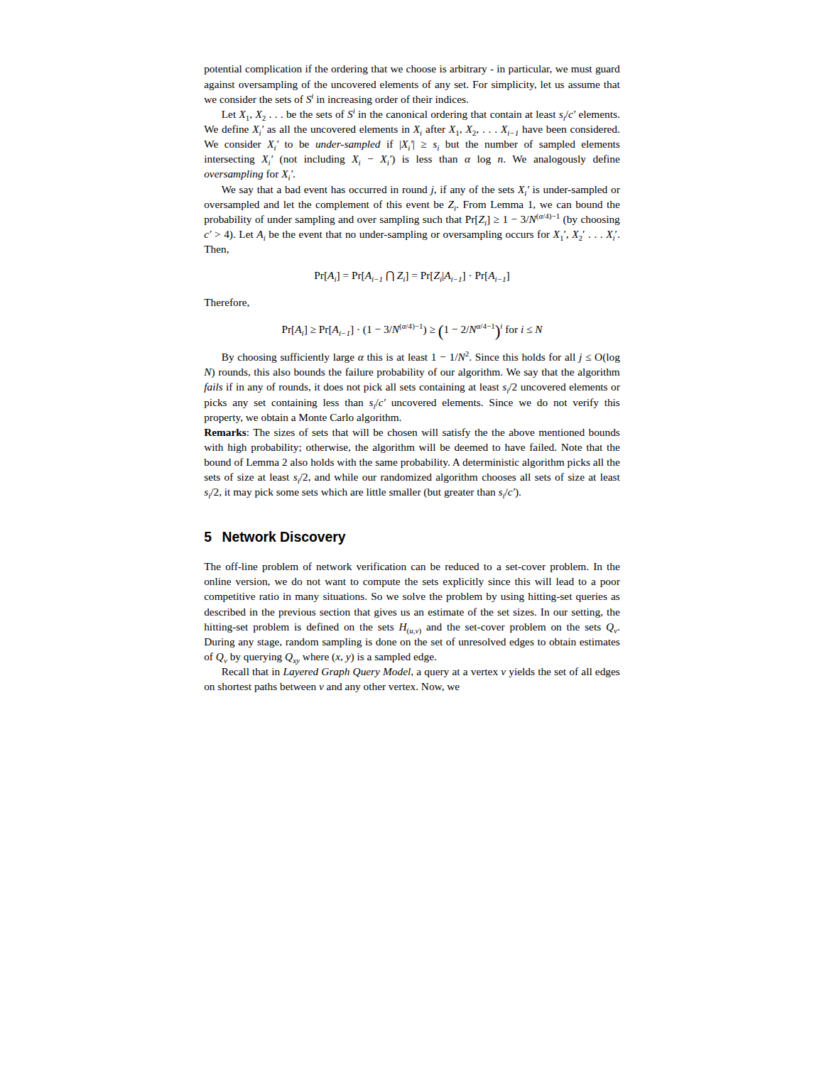potential complication if the ordering that we choose is arbitrary - in particular, we must guard against oversampling of the uncovered elements of any set. For simplicity, let us assume that we consider the sets of Si in increasing order of their indices.
Let X1, X2 . . . be the sets of Si in the canonical ordering that contain at least si/c′ elements. We define Xi′ as all the uncovered elements in Xi after X1, X2, . . . Xi−1 have been considered. We consider Xi′ to be under-sampled if |Xi′| ≥ si but the number of sampled elements intersecting Xi′ (not including Xi − Xi′) is less than α log n. We analogously define oversampling for Xi′.
We say that a bad event has occurred in round j, if any of the sets Xi′ is under-sampled or oversampled and let the complement of this event be Zi. From Lemma 1, we can bound the probability of under sampling and over sampling such that Pr[Zi] ≥ 1 − 3/N(α/4)−1 (by choosing c′ > 4). Let Ai be the event that no under-sampling or oversampling occurs for X1′, X2′ . . . Xi′. Then,
Pr[Ai] = Pr[Ai−1 ⋂ Zi] = Pr[Zi|Ai−1] · Pr[Ai−1]
Therefore,
Pr[Ai] ≥ Pr[Ai−1] · (1 − 3/N(α/4)−1) ≥ (1 − 2/Nα/4−1)i for i ≤ N
By choosing sufficiently large α this is at least 1 − 1/N2. Since this holds for all j ≤ O(log N) rounds, this also bounds the failure probability of our algorithm. We say that the algorithm fails if in any of rounds, it does not pick all sets containing at least si/2 uncovered elements or picks any set containing less than si/c′ uncovered elements. Since we do not verify this property, we obtain a Monte Carlo algorithm.
Remarks: The sizes of sets that will be chosen will satisfy the the above mentioned bounds with high probability; otherwise, the algorithm will be deemed to have failed. Note that the bound of Lemma 2 also holds with the same probability. A deterministic algorithm picks all the sets of size at least si/2, and while our randomized algorithm chooses all sets of size at least si/2, it may pick some sets which are little smaller (but greater than si/c′).
5 Network Discovery
The off-line problem of network verification can be reduced to a set-cover problem. In the online version, we do not want to compute the sets explicitly since this will lead to a poor competitive ratio in many situations. So we solve the problem by using hitting-set queries as described in the previous section that gives us an estimate of the set sizes. In our setting, the hitting-set problem is defined on the sets H(u,v) and the set-cover problem on the sets Qv. During any stage, random sampling is done on the set of unresolved edges to obtain estimates of Qv by querying Qxy where (x, y) is a sampled edge.
Recall that in Layered Graph Query Model, a query at a vertex v yields the set of all edges on shortest paths between v and any other vertex. Now, we